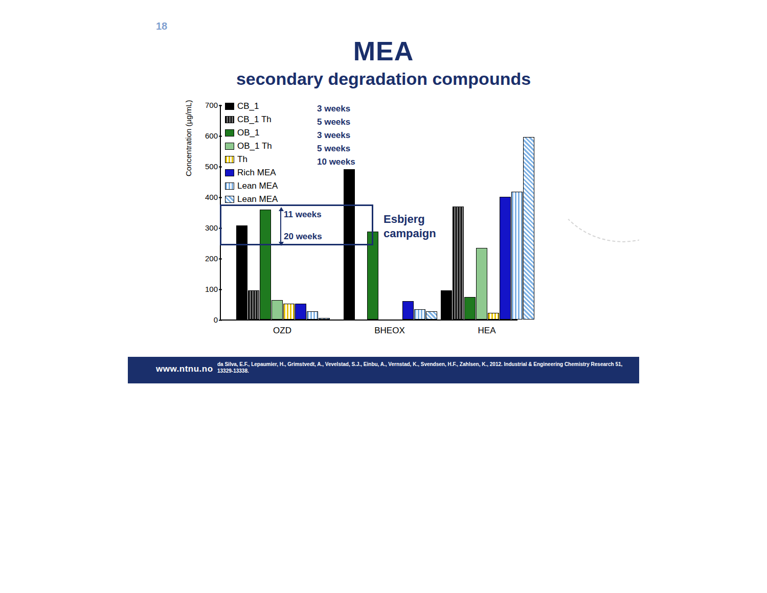18
MEA
secondary degradation compounds
Concentration (µg/mL)
0
100
200
300
400
500
600
700
OZD
BHEOX
HEA
CB_1
CB_1 Th
OB_1
OB_1 Th
Th
Rich MEA
Lean MEA
Lean MEA
3 weeks
5 weeks
3 weeks
5 weeks
10 weeks
11 weeks
20 weeks
Esbjerg
campaign
www.ntnu.no
da Silva, E.F., Lepaumier, H., Grimstvedt, A., Vevelstad, S.J., Einbu, A., Vernstad, K., Svendsen, H.F., Zahlsen, K., 2012. Industrial & Engineering Chemistry Research 51, 13329-13338.